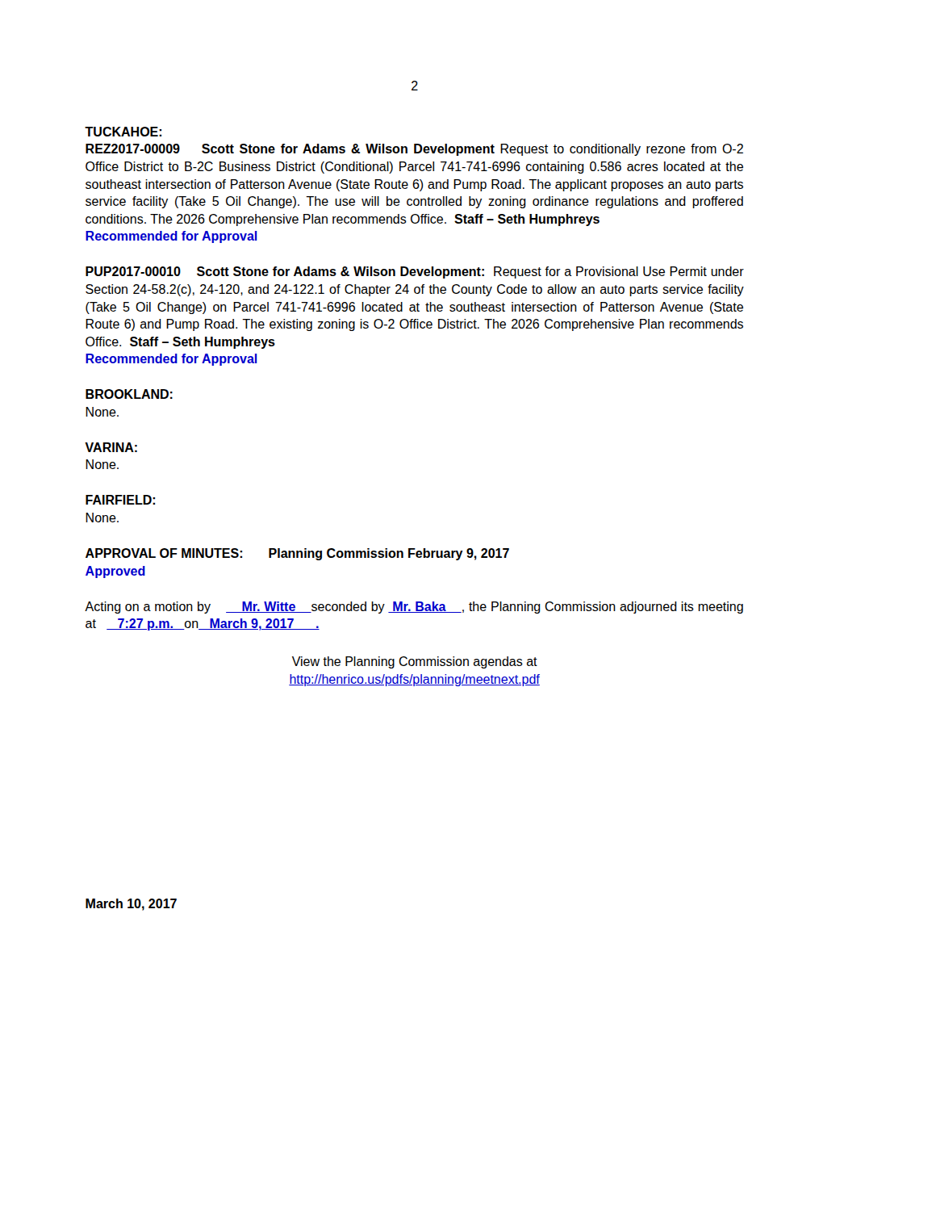2
TUCKAHOE:
REZ2017-00009 Scott Stone for Adams & Wilson Development Request to conditionally rezone from O-2 Office District to B-2C Business District (Conditional) Parcel 741-741-6996 containing 0.586 acres located at the southeast intersection of Patterson Avenue (State Route 6) and Pump Road. The applicant proposes an auto parts service facility (Take 5 Oil Change). The use will be controlled by zoning ordinance regulations and proffered conditions. The 2026 Comprehensive Plan recommends Office. Staff – Seth Humphreys
Recommended for Approval
PUP2017-00010 Scott Stone for Adams & Wilson Development: Request for a Provisional Use Permit under Section 24-58.2(c), 24-120, and 24-122.1 of Chapter 24 of the County Code to allow an auto parts service facility (Take 5 Oil Change) on Parcel 741-741-6996 located at the southeast intersection of Patterson Avenue (State Route 6) and Pump Road. The existing zoning is O-2 Office District. The 2026 Comprehensive Plan recommends Office. Staff – Seth Humphreys
Recommended for Approval
BROOKLAND:
None.
VARINA:
None.
FAIRFIELD:
None.
APPROVAL OF MINUTES: Planning Commission February 9, 2017
Approved
Acting on a motion by Mr. Witte seconded by Mr. Baka , the Planning Commission adjourned its meeting at 7:27 p.m. on March 9, 2017 .
View the Planning Commission agendas at
http://henrico.us/pdfs/planning/meetnext.pdf
March 10, 2017